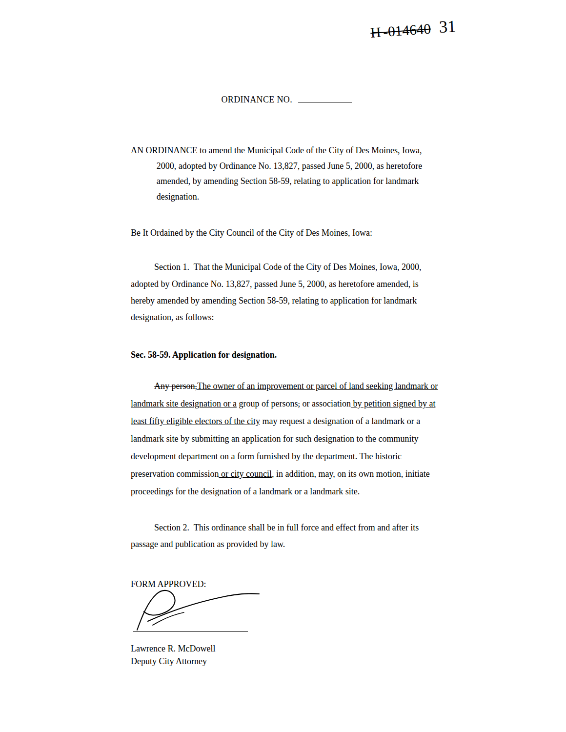H  -01464031
ORDINANCE NO.
AN ORDINANCE to amend the Municipal Code of the City of Des Moines, Iowa, 2000, adopted by Ordinance No. 13,827, passed June 5, 2000, as heretofore amended, by amending Section 58-59, relating to application for landmark designation.
Be It Ordained by the City Council of the City of Des Moines, Iowa:
Section 1. That the Municipal Code of the City of Des Moines, Iowa, 2000, adopted by Ordinance No. 13,827, passed June 5, 2000, as heretofore amended, is hereby amended by amending Section 58-59, relating to application for landmark designation, as follows:
Sec. 58-59. Application for designation.
Any person, The owner of an improvement or parcel of land seeking landmark or landmark site designation or a group of persons, or association by petition signed by at least fifty eligible electors of the city may request a designation of a landmark or a landmark site by submitting an application for such designation to the community development department on a form furnished by the department. The historic preservation commission or city council, in addition, may, on its own motion, initiate proceedings for the designation of a landmark or a landmark site.
Section 2. This ordinance shall be in full force and effect from and after its passage and publication as provided by law.
FORM APPROVED:
Lawrence R. McDowell
Deputy City Attorney